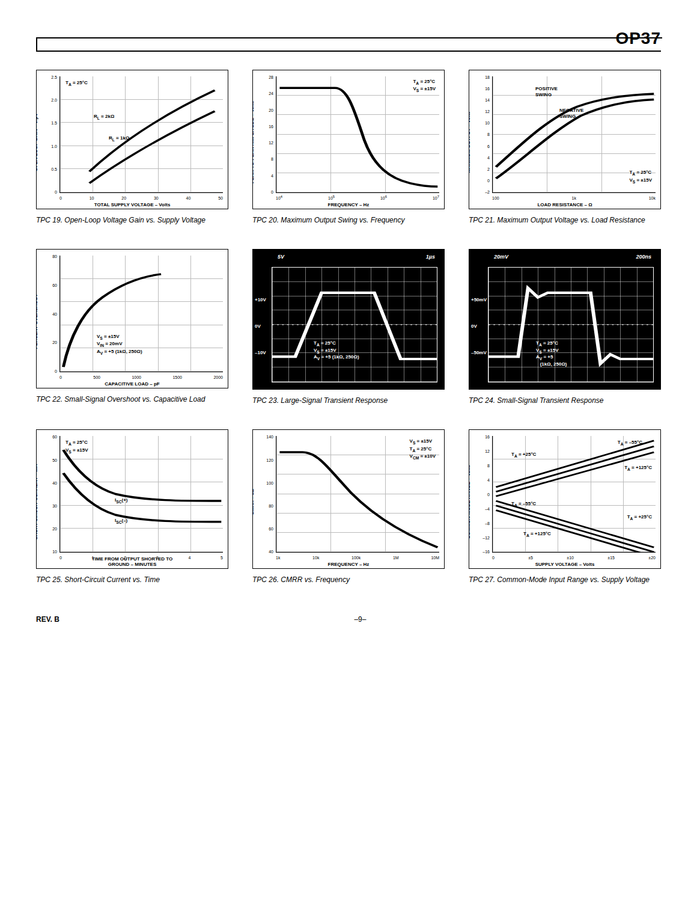OP37
OPEN-LOOP GAIN – V/µV
2.52.01.51.00.50
TA = 25°C
RL = 2kΩ
RL = 1kΩ
01020304050
TOTAL SUPPLY VOLTAGE – Volts
TPC 19. Open-Loop Voltage Gain vs. Supply Voltage
PEAK-TO-PEAK AMPLITUDE – Volts
2824201612840
TA = 25°C
VS = ±15V
104105106107
FREQUENCY – Hz
TPC 20. Maximum Output Swing vs. Frequency
MAXIMUM OUTPUT – Volts
181614121086420–2
POSITIVE
SWING
NEGATIVE
SWING
TA = 25°C
VS = ±15V
1001k 10k
LOAD RESISTANCE – Ω
TPC 21. Maximum Output Voltage vs. Load Resistance
PERCENT OVERSHOOT
806040200
VS = ±15V
VIN = 20mV
AV = +5 (1kΩ, 250Ω)
0500100015002000
CAPACITIVE LOAD – pF
TPC 22. Small-Signal Overshoot vs. Capacitive Load
5V 1µs
+10V
0V
–10V
TA = 25°C
VS = ±15V
AV = +5 (1kΩ, 250Ω)
TPC 23. Large-Signal Transient Response
20mV 200ns
+50mV
0V
–50mV
TA = 25°C
VS = ±15V
AV = +5
(1kΩ, 250Ω)
TPC 24. Small-Signal Transient Response
SHORT-CIRCUIT CURRENT – mA
605040302010
TA = 25°C
VS = ±15V
ISC(+)
ISC(–)
012345
TIME FROM OUTPUT SHORTED TO
GROUND – MINUTES
TPC 25. Short-Circuit Current vs. Time
CMRR – dB
140120100806040
VS = ±15V
TA = 25°C
VCM = ±10V
1k 10k 100k 1M 10M
FREQUENCY – Hz
TPC 26. CMRR vs. Frequency
COMMON-MODE RANGE – Volts
1612840–4–8–12–16
TA = –55°C
TA = +25°C
TA = +125°C
TA = –55°C
TA = +25°C
TA = +125°C
0±5±10±15±20
SUPPLY VOLTAGE – Volts
TPC 27. Common-Mode Input Range vs. Supply Voltage
REV. B –9–